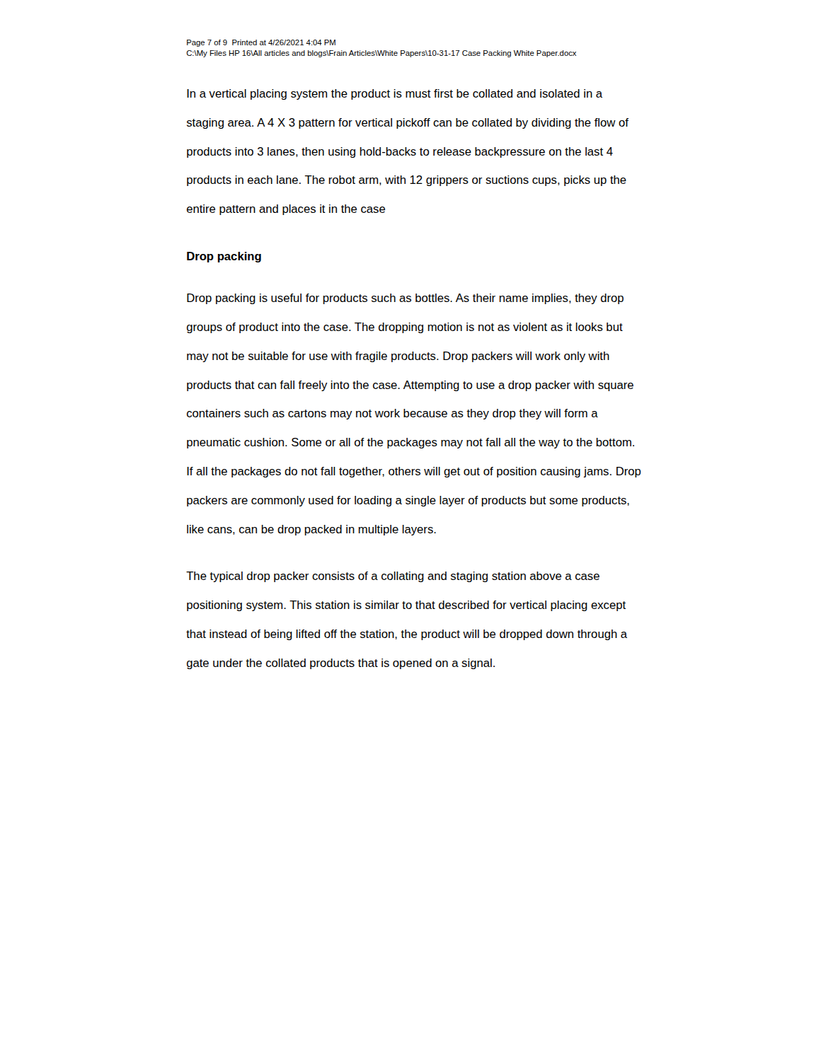Page 7 of 9 Printed at 4/26/2021 4:04 PM
C:\My Files HP 16\All articles and blogs\Frain Articles\White Papers\10-31-17 Case Packing White Paper.docx
In a vertical placing system the product is must first be collated and isolated in a staging area. A 4 X 3 pattern for vertical pickoff can be collated by dividing the flow of products into 3 lanes, then using hold-backs to release backpressure on the last 4 products in each lane. The robot arm, with 12 grippers or suctions cups, picks up the entire pattern and places it in the case
Drop packing
Drop packing is useful for products such as bottles. As their name implies, they drop groups of product into the case. The dropping motion is not as violent as it looks but may not be suitable for use with fragile products. Drop packers will work only with products that can fall freely into the case. Attempting to use a drop packer with square containers such as cartons may not work because as they drop they will form a pneumatic cushion. Some or all of the packages may not fall all the way to the bottom. If all the packages do not fall together, others will get out of position causing jams. Drop packers are commonly used for loading a single layer of products but some products, like cans, can be drop packed in multiple layers.
The typical drop packer consists of a collating and staging station above a case positioning system. This station is similar to that described for vertical placing except that instead of being lifted off the station, the product will be dropped down through a gate under the collated products that is opened on a signal.